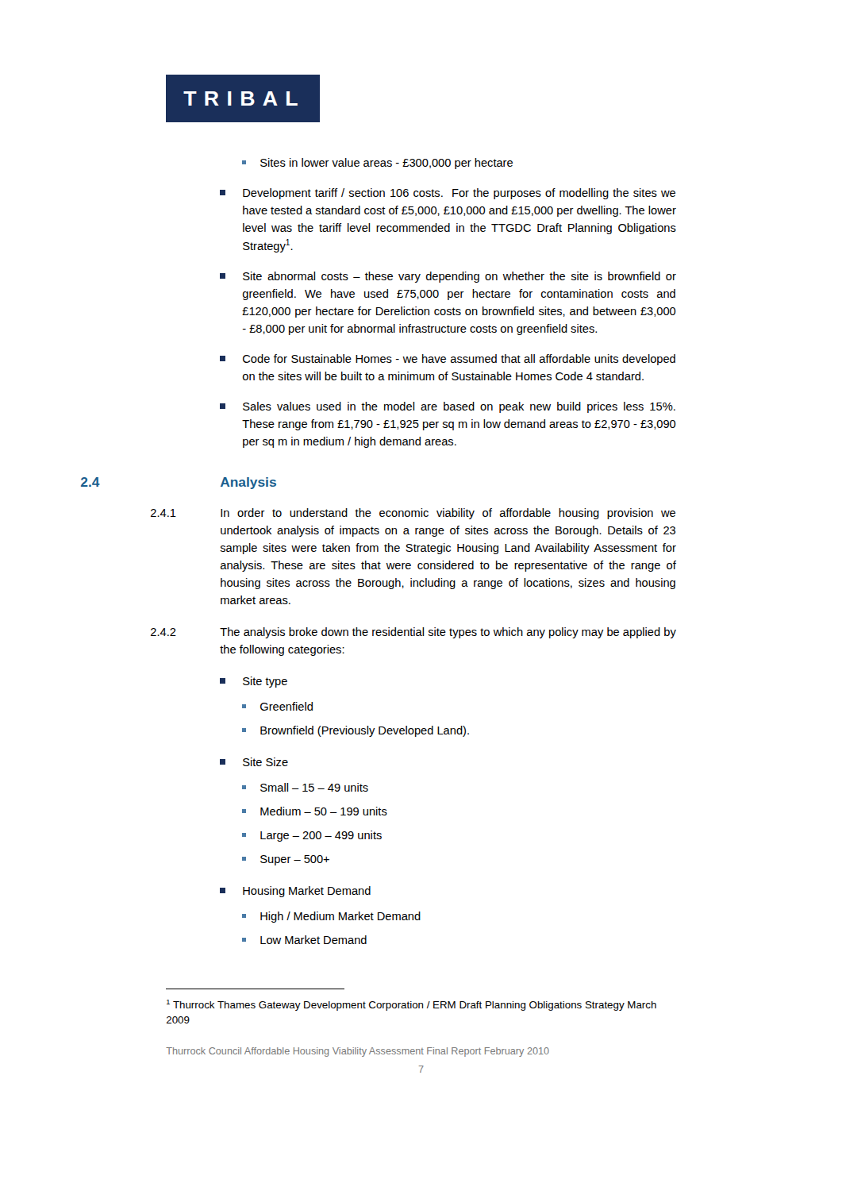TRIBAL
Sites in lower value areas - £300,000 per hectare
Development tariff / section 106 costs. For the purposes of modelling the sites we have tested a standard cost of £5,000, £10,000 and £15,000 per dwelling. The lower level was the tariff level recommended in the TTGDC Draft Planning Obligations Strategy1.
Site abnormal costs – these vary depending on whether the site is brownfield or greenfield. We have used £75,000 per hectare for contamination costs and £120,000 per hectare for Dereliction costs on brownfield sites, and between £3,000 - £8,000 per unit for abnormal infrastructure costs on greenfield sites.
Code for Sustainable Homes - we have assumed that all affordable units developed on the sites will be built to a minimum of Sustainable Homes Code 4 standard.
Sales values used in the model are based on peak new build prices less 15%. These range from £1,790 - £1,925 per sq m in low demand areas to £2,970 - £3,090 per sq m in medium / high demand areas.
2.4 Analysis
2.4.1 In order to understand the economic viability of affordable housing provision we undertook analysis of impacts on a range of sites across the Borough. Details of 23 sample sites were taken from the Strategic Housing Land Availability Assessment for analysis. These are sites that were considered to be representative of the range of housing sites across the Borough, including a range of locations, sizes and housing market areas.
2.4.2 The analysis broke down the residential site types to which any policy may be applied by the following categories:
Site type
Greenfield
Brownfield (Previously Developed Land).
Site Size
Small – 15 – 49 units
Medium – 50 – 199 units
Large – 200 – 499 units
Super – 500+
Housing Market Demand
High / Medium Market Demand
Low Market Demand
1 Thurrock Thames Gateway Development Corporation / ERM Draft Planning Obligations Strategy March 2009
Thurrock Council Affordable Housing Viability Assessment Final Report February 2010
7